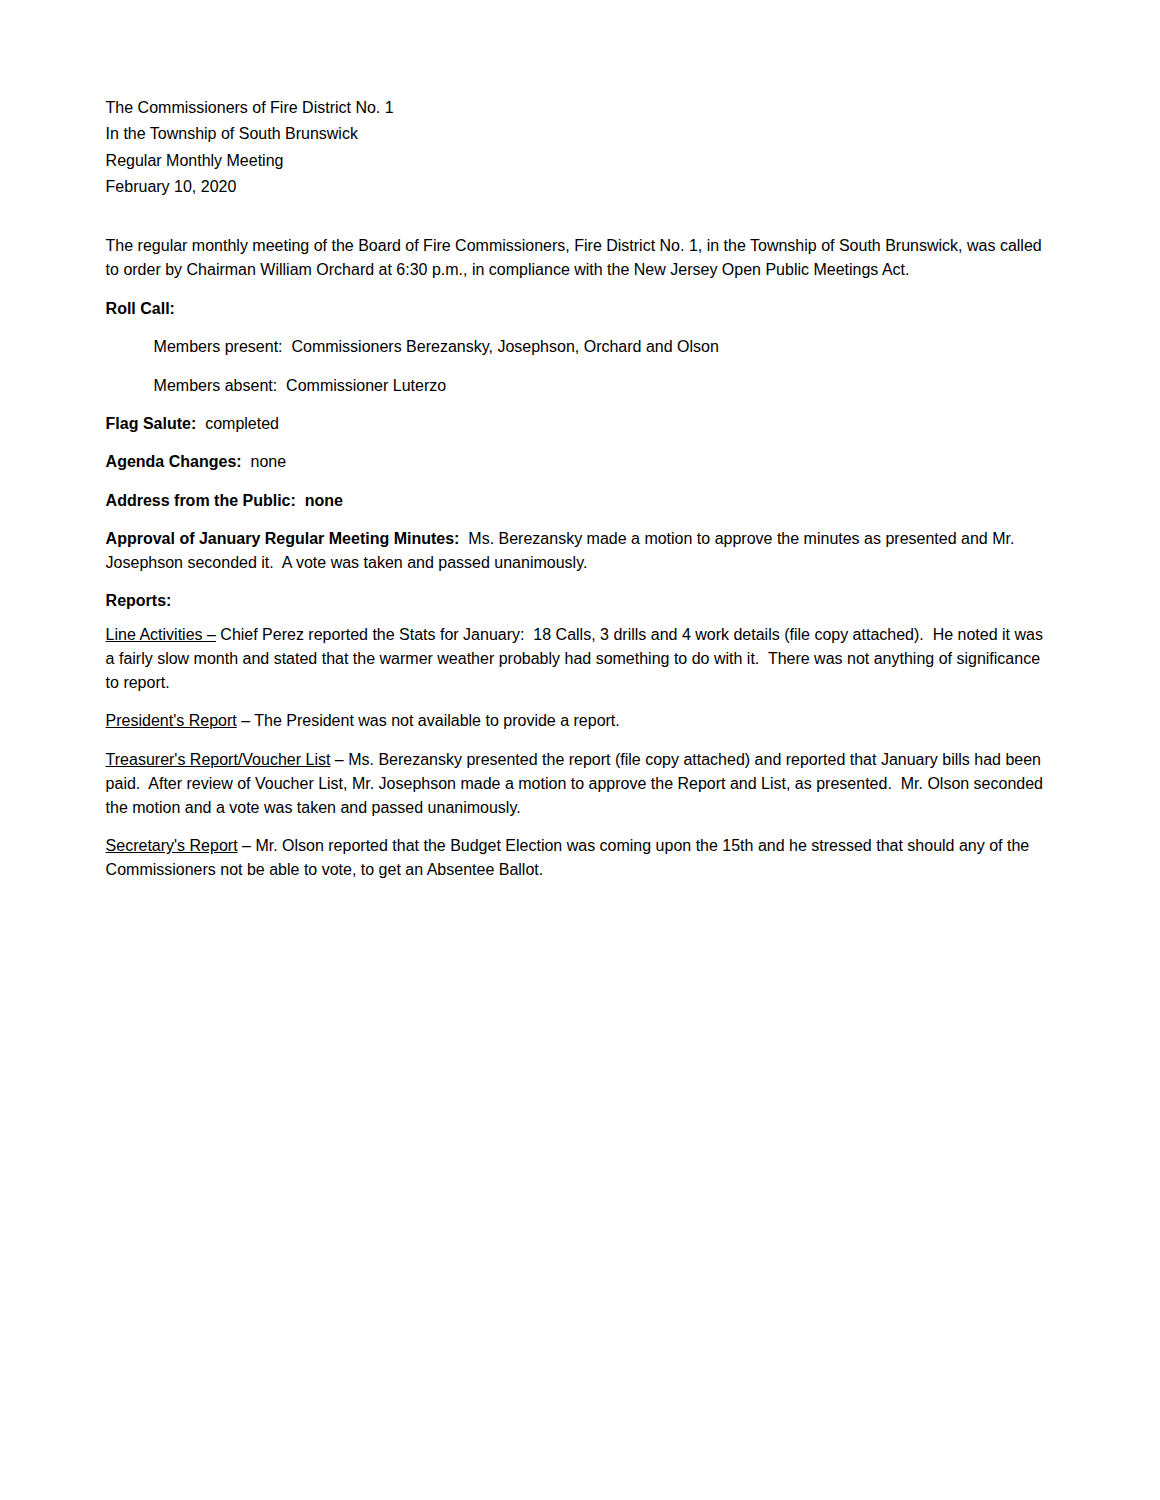The Commissioners of Fire District No. 1
In the Township of South Brunswick
Regular Monthly Meeting
February 10, 2020
The regular monthly meeting of the Board of Fire Commissioners, Fire District No. 1, in the Township of South Brunswick, was called to order by Chairman William Orchard at 6:30 p.m., in compliance with the New Jersey Open Public Meetings Act.
Roll Call:
Members present: Commissioners Berezansky, Josephson, Orchard and Olson
Members absent: Commissioner Luterzo
Flag Salute: completed
Agenda Changes: none
Address from the Public: none
Approval of January Regular Meeting Minutes: Ms. Berezansky made a motion to approve the minutes as presented and Mr. Josephson seconded it. A vote was taken and passed unanimously.
Reports:
Line Activities – Chief Perez reported the Stats for January: 18 Calls, 3 drills and 4 work details (file copy attached). He noted it was a fairly slow month and stated that the warmer weather probably had something to do with it. There was not anything of significance to report.
President's Report – The President was not available to provide a report.
Treasurer's Report/Voucher List – Ms. Berezansky presented the report (file copy attached) and reported that January bills had been paid. After review of Voucher List, Mr. Josephson made a motion to approve the Report and List, as presented. Mr. Olson seconded the motion and a vote was taken and passed unanimously.
Secretary's Report – Mr. Olson reported that the Budget Election was coming upon the 15th and he stressed that should any of the Commissioners not be able to vote, to get an Absentee Ballot.